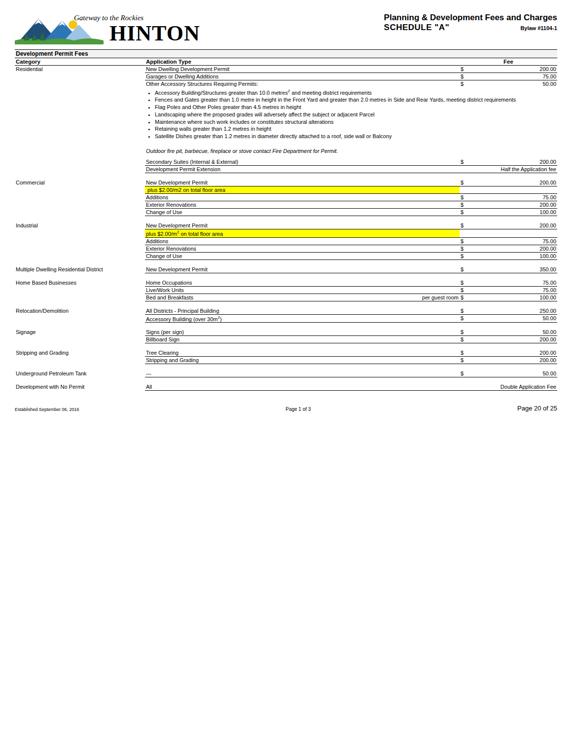Gateway to the Rockies
HINTON
Planning & Development Fees and Charges
SCHEDULE "A"
Bylaw #1104-1
Development Permit Fees
| Category | Application Type | Fee |
| --- | --- | --- |
| Residential | New Dwelling Development Permit | $ | 200.00 |
| | Garages or Dwelling Additions | $ | 75.00 |
| | Other Accessory Structures Requiring Permits: | $ | 50.00 |
| | Accessory Building/Structures greater than 10.0 metres 2 and meeting district requirements Fences and Gates greater than 1.0 metre in height in the Front Yard and greater than 2.0 metres in Side and Rear Yards, meeting district requirements Flag Poles and Other Poles greater than 4.5 metres in height Landscaping where the proposed grades will adversely affect the subject or adjacent Parcel Maintenance where such work includes or constitutes structural alterations Retaining walls greater than 1.2 metres in height Satellite Dishes greater than 1.2 metres in diameter directly attached to a roof, side wall or Balcony |
| | Outdoor fire pit, barbecue, fireplace or stove contact Fire Department for Permit. |
| | Secondary Suites (Internal & External) | $ | 200.00 |
| | Development Permit Extension | Half the Application fee |
| Commercial | New Development Permit | $ | 200.00 |
| | plus $2.00/m2 on total floor area | | |
| | Additions | $ | 75.00 |
| | Exterior Renovations | $ | 200.00 |
| | Change of Use | $ | 100.00 |
| Industrial | New Development Permit | $ | 200.00 |
| | plus $2.00/m 2 on total floor area | | |
| | Additions | $ | 75.00 |
| | Exterior Renovations | $ | 200.00 |
| | Change of Use | $ | 100.00 |
| Multiple Dwelling Residential District | New Development Permit | $ | 350.00 |
| Home Based Businesses | Home Occupations | $ | 75.00 |
| | Live/Work Units | $ | 75.00 |
| | Bed and Breakfasts per guest room | $ | 100.00 |
| Relocation/Demolition | All Districts - Principal Building | $ | 250.00 |
| | Accessory Building (over 30m 2 ) | $ | 50.00 |
| Signage | Signs (per sign) | $ | 50.00 |
| | Billboard Sign | $ | 200.00 |
| Stripping and Grading | Tree Clearing | $ | 200.00 |
| | Stripping and Grading | $ | 200.00 |
| Underground Petroleum Tank | --- | $ | 50.00 |
| Development with No Permit | All | Double Application Fee |
Established September 06, 2016
Page 1 of 3
Page 20 of 25